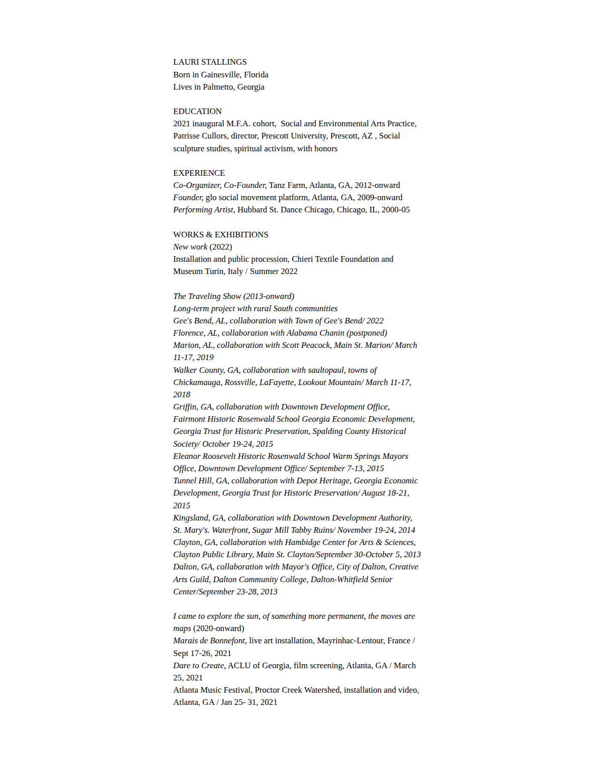LAURI STALLINGS
Born in Gainesville, Florida
Lives in Palmetto, Georgia
EDUCATION
2021 inaugural M.F.A. cohort, Social and Environmental Arts Practice, Patrisse Cullors, director, Prescott University, Prescott, AZ , Social sculpture studies, spiritual activism, with honors
EXPERIENCE
Co-Organizer, Co-Founder, Tanz Farm, Atlanta, GA, 2012-onward
Founder, glo social movement platform, Atlanta, GA, 2009-onward
Performing Artist, Hubbard St. Dance Chicago, Chicago, IL, 2000-05
WORKS & EXHIBITIONS
New work (2022)
Installation and public procession, Chieri Textile Foundation and Museum Turin, Italy / Summer 2022
The Traveling Show (2013-onward)
Long-term project with rural South communities
Gee's Bend, AL, collaboration with Town of Gee's Bend/ 2022
Florence, AL, collaboration with Alabama Chanin (postponed)
Marion, AL, collaboration with Scott Peacock, Main St. Marion/ March 11-17, 2019
Walker County, GA, collaboration with saultopaul, towns of Chickamauga, Rossville, LaFayette, Lookout Mountain/ March 11-17, 2018
Griffin, GA, collaboration with Downtown Development Office, Fairmont Historic Rosenwald School Georgia Economic Development, Georgia Trust for Historic Preservation, Spalding County Historical Society/ October 19-24, 2015
Eleanor Roosevelt Historic Rosenwald School Warm Springs Mayors Office, Downtown Development Office/ September 7-13, 2015
Tunnel Hill, GA, collaboration with Depot Heritage, Georgia Economic Development, Georgia Trust for Historic Preservation/ August 18-21, 2015
Kingsland, GA, collaboration with Downtown Development Authority, St. Mary's. Waterfront, Sugar Mill Tabby Ruins/ November 19-24, 2014
Clayton, GA, collaboration with Hambidge Center for Arts & Sciences, Clayton Public Library, Main St. Clayton/September 30-October 5, 2013
Dalton, GA, collaboration with Mayor's Office, City of Dalton, Creative Arts Guild, Dalton Community College, Dalton-Whitfield Senior Center/September 23-28, 2013
I came to explore the sun, of something more permanent, the moves are maps (2020-onward)
Marais de Bonnefont, live art installation, Mayrinhac-Lentour, France / Sept 17-26, 2021
Dare to Create, ACLU of Georgia, film screening, Atlanta, GA / March 25, 2021
Atlanta Music Festival, Proctor Creek Watershed, installation and video, Atlanta, GA / Jan 25- 31, 2021